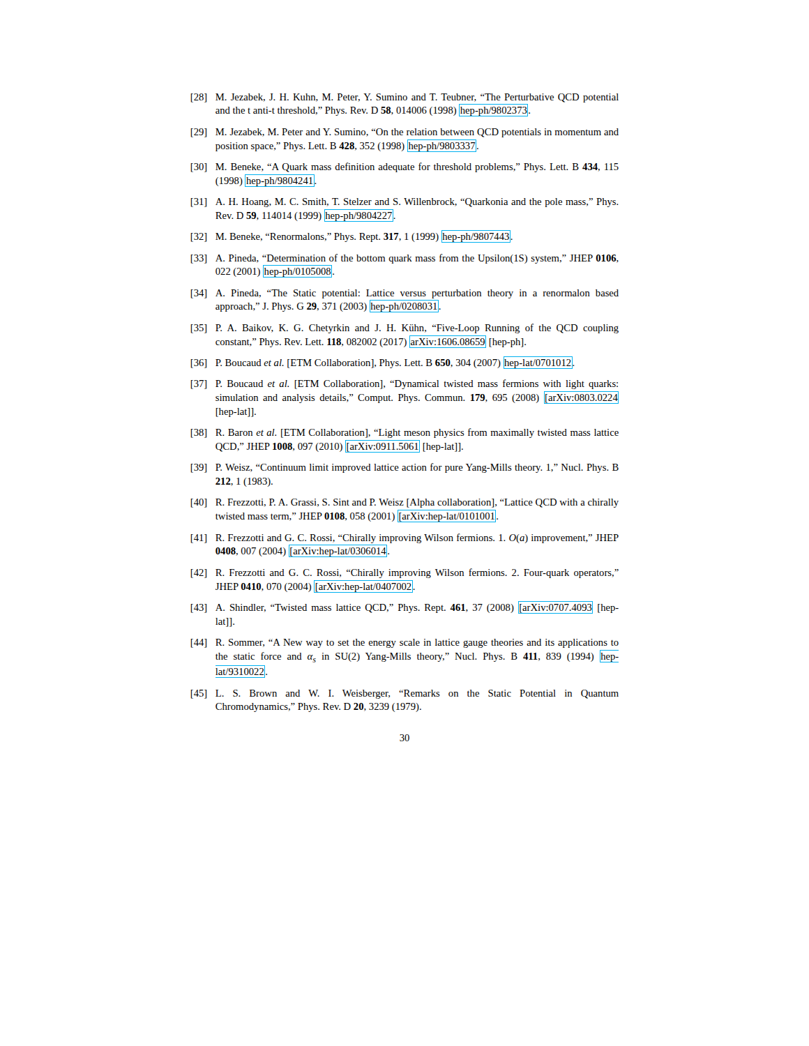[28] M. Jezabek, J. H. Kuhn, M. Peter, Y. Sumino and T. Teubner, “The Perturbative QCD potential and the t anti-t threshold,” Phys. Rev. D 58, 014006 (1998) hep-ph/9802373.
[29] M. Jezabek, M. Peter and Y. Sumino, “On the relation between QCD potentials in momentum and position space,” Phys. Lett. B 428, 352 (1998) hep-ph/9803337.
[30] M. Beneke, “A Quark mass definition adequate for threshold problems,” Phys. Lett. B 434, 115 (1998) hep-ph/9804241.
[31] A. H. Hoang, M. C. Smith, T. Stelzer and S. Willenbrock, “Quarkonia and the pole mass,” Phys. Rev. D 59, 114014 (1999) hep-ph/9804227.
[32] M. Beneke, “Renormalons,” Phys. Rept. 317, 1 (1999) hep-ph/9807443.
[33] A. Pineda, “Determination of the bottom quark mass from the Upsilon(1S) system,” JHEP 0106, 022 (2001) hep-ph/0105008.
[34] A. Pineda, “The Static potential: Lattice versus perturbation theory in a renormalon based approach,” J. Phys. G 29, 371 (2003) hep-ph/0208031.
[35] P. A. Baikov, K. G. Chetyrkin and J. H. Kühn, “Five-Loop Running of the QCD coupling constant,” Phys. Rev. Lett. 118, 082002 (2017) arXiv:1606.08659 [hep-ph].
[36] P. Boucaud et al. [ETM Collaboration], Phys. Lett. B 650, 304 (2007) hep-lat/0701012.
[37] P. Boucaud et al. [ETM Collaboration], “Dynamical twisted mass fermions with light quarks: simulation and analysis details,” Comput. Phys. Commun. 179, 695 (2008) [arXiv:0803.0224 [hep-lat]].
[38] R. Baron et al. [ETM Collaboration], “Light meson physics from maximally twisted mass lattice QCD,” JHEP 1008, 097 (2010) [arXiv:0911.5061 [hep-lat]].
[39] P. Weisz, “Continuum limit improved lattice action for pure Yang-Mills theory. 1,” Nucl. Phys. B 212, 1 (1983).
[40] R. Frezzotti, P. A. Grassi, S. Sint and P. Weisz [Alpha collaboration], “Lattice QCD with a chirally twisted mass term,” JHEP 0108, 058 (2001) [arXiv:hep-lat/0101001.
[41] R. Frezzotti and G. C. Rossi, “Chirally improving Wilson fermions. 1. O(a) improvement,” JHEP 0408, 007 (2004) [arXiv:hep-lat/0306014.
[42] R. Frezzotti and G. C. Rossi, “Chirally improving Wilson fermions. 2. Four-quark operators,” JHEP 0410, 070 (2004) [arXiv:hep-lat/0407002.
[43] A. Shindler, “Twisted mass lattice QCD,” Phys. Rept. 461, 37 (2008) [arXiv:0707.4093 [hep-lat]].
[44] R. Sommer, “A New way to set the energy scale in lattice gauge theories and its applications to the static force and αs in SU(2) Yang-Mills theory,” Nucl. Phys. B 411, 839 (1994) hep-lat/9310022.
[45] L. S. Brown and W. I. Weisberger, “Remarks on the Static Potential in Quantum Chromodynamics,” Phys. Rev. D 20, 3239 (1979).
30